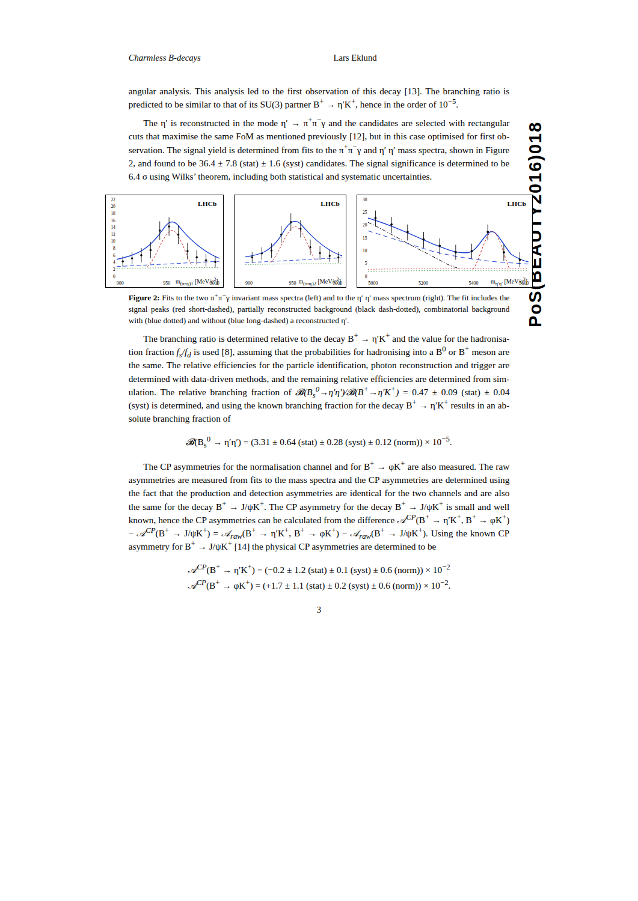PoS(BEAUTY2016)018
Charmless B-decays
Lars Eklund
angular analysis. This analysis led to the first observation of this decay [13]. The branching ratio is predicted to be similar to that of its SU(3) partner B+ → η′K+, hence in the order of 10−5.
The η′ is reconstructed in the mode η′ → π+π−γ and the candidates are selected with rectangular cuts that maximise the same FoM as mentioned previously [12], but in this case optimised for first observation. The signal yield is determined from fits to the π+π−γ and η′ η′ mass spectra, shown in Figure 2, and found to be 36.4 ± 7.8 (stat) ± 1.6 (syst) candidates. The signal significance is determined to be 6.4 σ using Wilks’ theorem, including both statistical and systematic uncertainties.
LHCb
2220181614121086420
9009501000
m(ππγ)1 [MeV/c2]
LHCb
9009501000
m(ππγ)2 [MeV/c2]
LHCb
302520151050
5000520054005600
mη′η′ [MeV/c2]
Figure 2: Fits to the two π+π−γ invariant mass spectra (left) and to the η′ η′ mass spectrum (right). The fit includes the signal peaks (red short-dashed), partially reconstructed background (black dash-dotted), combinatorial background with (blue dotted) and without (blue long-dashed) a reconstructed η′.
The branching ratio is determined relative to the decay B+ → η′K+ and the value for the hadronisation fraction fs/fd is used [8], assuming that the probabilities for hadronising into a B0 or B+ meson are the same. The relative efficiencies for the particle identification, photon reconstruction and trigger are determined with data-driven methods, and the remaining relative efficiencies are determined from simulation. The relative branching fraction of 𝓑(Bs0→η′η′)⁄𝓑(B+→η′K+) = 0.47 ± 0.09 (stat) ± 0.04 (syst) is determined, and using the known branching fraction for the decay B+ → η′K+ results in an absolute branching fraction of
𝓑(Bs0 → η′η′) = (3.31 ± 0.64 (stat) ± 0.28 (syst) ± 0.12 (norm)) × 10−5.
The CP asymmetries for the normalisation channel and for B+ → φK+ are also measured. The raw asymmetries are measured from fits to the mass spectra and the CP asymmetries are determined using the fact that the production and detection asymmetries are identical for the two channels and are also the same for the decay B+ → J/ψK+. The CP asymmetry for the decay B+ → J/ψK+ is small and well known, hence the CP asymmetries can be calculated from the difference 𝒜CP(B+ → η′K+, B+ → φK+) − 𝒜CP(B+ → J/ψK+) = 𝒜raw(B+ → η′K+, B+ → φK+) − 𝒜raw(B+ → J/ψK+). Using the known CP asymmetry for B+ → J/ψK+ [14] the physical CP asymmetries are determined to be
𝒜CP(B+ → η′K+) = (−0.2 ± 1.2 (stat) ± 0.1 (syst) ± 0.6 (norm)) × 10−2 𝒜CP(B+ → φK+) = (+1.7 ± 1.1 (stat) ± 0.2 (syst) ± 0.6 (norm)) × 10−2.
3